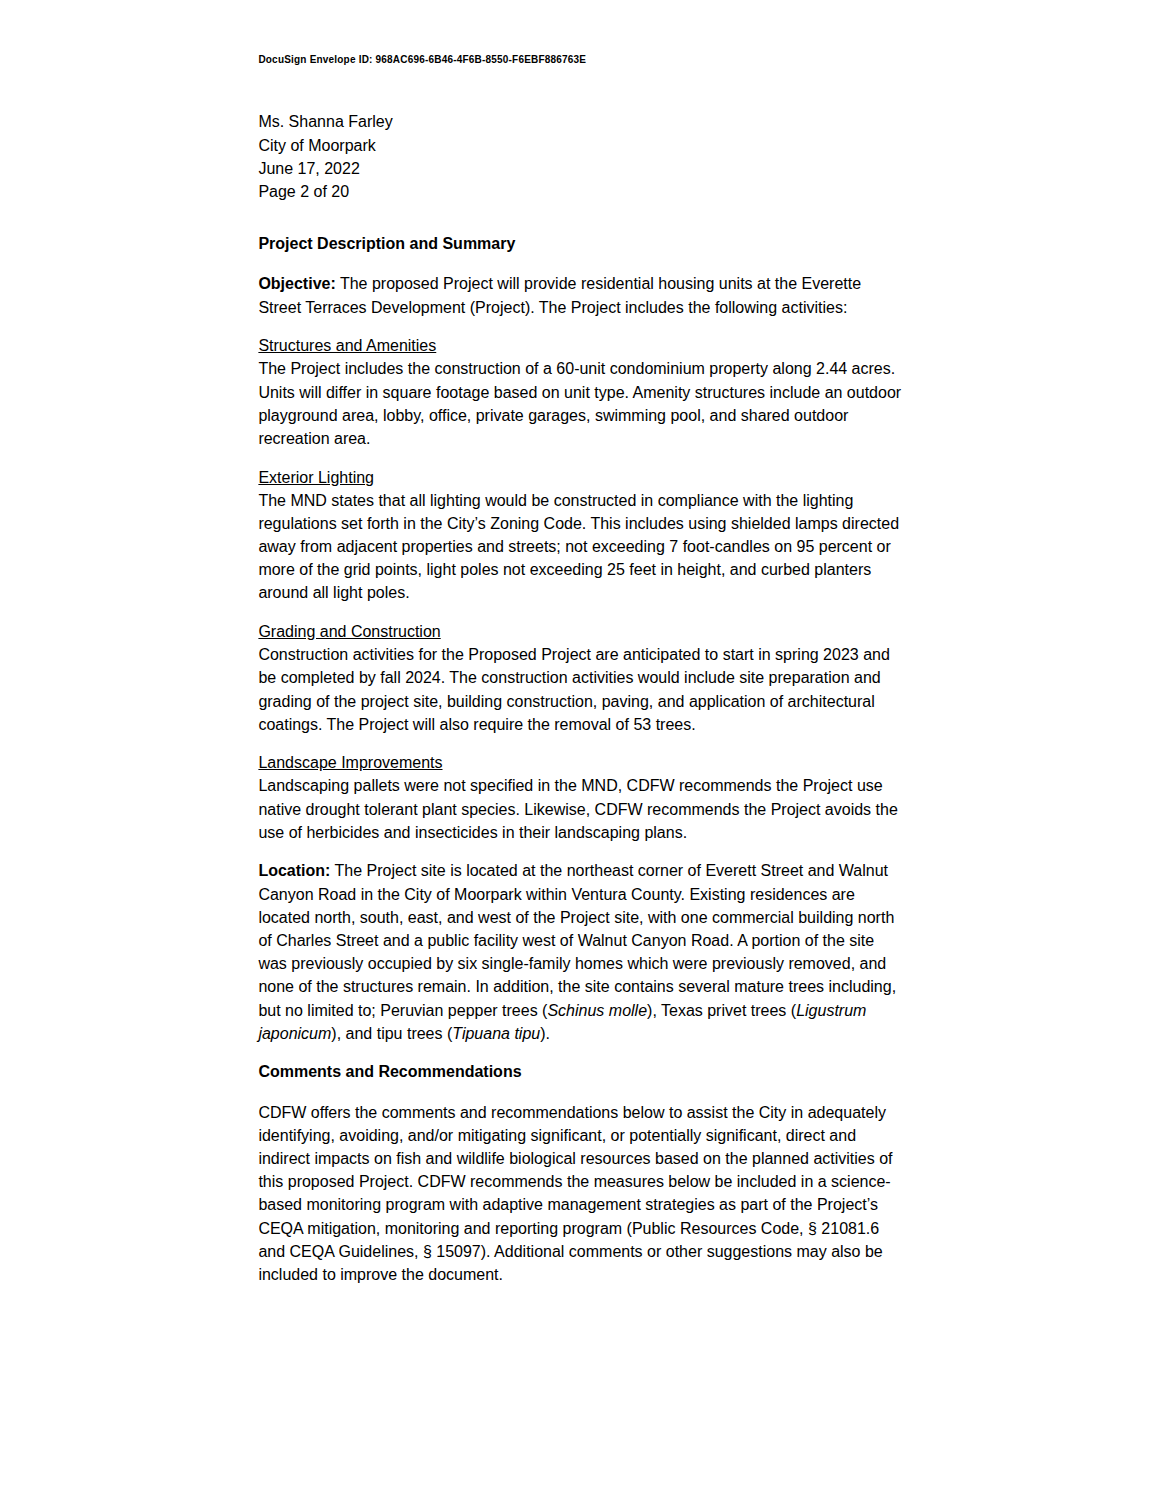DocuSign Envelope ID: 968AC696-6B46-4F6B-8550-F6EBF886763E
Ms. Shanna Farley
City of Moorpark
June 17, 2022
Page 2 of 20
Project Description and Summary
Objective: The proposed Project will provide residential housing units at the Everette Street Terraces Development (Project). The Project includes the following activities:
Structures and Amenities
The Project includes the construction of a 60-unit condominium property along 2.44 acres. Units will differ in square footage based on unit type. Amenity structures include an outdoor playground area, lobby, office, private garages, swimming pool, and shared outdoor recreation area.
Exterior Lighting
The MND states that all lighting would be constructed in compliance with the lighting regulations set forth in the City’s Zoning Code. This includes using shielded lamps directed away from adjacent properties and streets; not exceeding 7 foot-candles on 95 percent or more of the grid points, light poles not exceeding 25 feet in height, and curbed planters around all light poles.
Grading and Construction
Construction activities for the Proposed Project are anticipated to start in spring 2023 and be completed by fall 2024. The construction activities would include site preparation and grading of the project site, building construction, paving, and application of architectural coatings. The Project will also require the removal of 53 trees.
Landscape Improvements
Landscaping pallets were not specified in the MND, CDFW recommends the Project use native drought tolerant plant species. Likewise, CDFW recommends the Project avoids the use of herbicides and insecticides in their landscaping plans.
Location: The Project site is located at the northeast corner of Everett Street and Walnut Canyon Road in the City of Moorpark within Ventura County. Existing residences are located north, south, east, and west of the Project site, with one commercial building north of Charles Street and a public facility west of Walnut Canyon Road. A portion of the site was previously occupied by six single-family homes which were previously removed, and none of the structures remain. In addition, the site contains several mature trees including, but no limited to; Peruvian pepper trees (Schinus molle), Texas privet trees (Ligustrum japonicum), and tipu trees (Tipuana tipu).
Comments and Recommendations
CDFW offers the comments and recommendations below to assist the City in adequately identifying, avoiding, and/or mitigating significant, or potentially significant, direct and indirect impacts on fish and wildlife biological resources based on the planned activities of this proposed Project. CDFW recommends the measures below be included in a science-based monitoring program with adaptive management strategies as part of the Project’s CEQA mitigation, monitoring and reporting program (Public Resources Code, § 21081.6 and CEQA Guidelines, § 15097). Additional comments or other suggestions may also be included to improve the document.